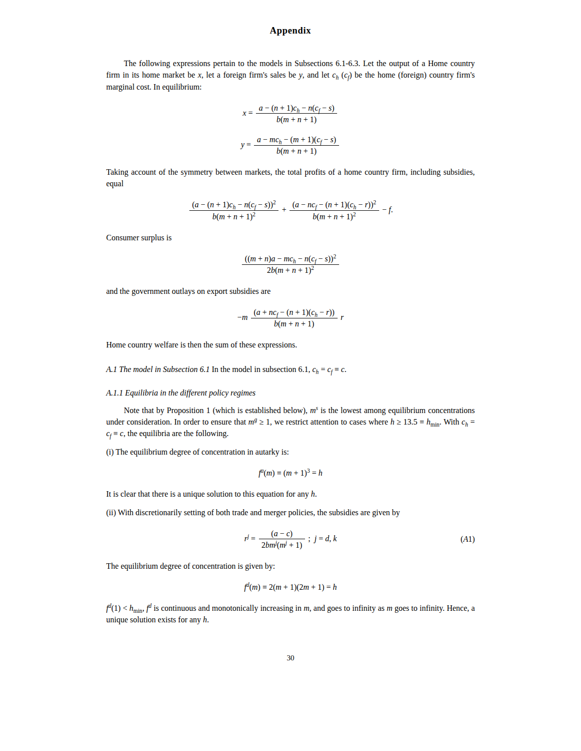Appendix
The following expressions pertain to the models in Subsections 6.1-6.3. Let the output of a Home country firm in its home market be x, let a foreign firm's sales be y, and let ch (cf) be the home (foreign) country firm's marginal cost. In equilibrium:
x = a − (n + 1)ch − n(cf − s) b(m + n + 1)
y = a − mch − (m + 1)(cf − s) b(m + n + 1)
Taking account of the symmetry between markets, the total profits of a home country firm, including subsidies, equal
(a − (n + 1)ch − n(cf − s))2 b(m + n + 1)2 + (a − ncf − (n + 1)(ch − r))2 b(m + n + 1)2 − f.
Consumer surplus is
((m + n)a − mch − n(cf − s))2 2b(m + n + 1)2
and the government outlays on export subsidies are
−m (a + ncf − (n + 1)(ch − r)) b(m + n + 1) r
Home country welfare is then the sum of these expressions.
A.1 The model in Subsection 6.1 In the model in subsection 6.1, ch = cf ≡ c.
A.1.1 Equilibria in the different policy regimes
Note that by Proposition 1 (which is established below), ms is the lowest among equilibrium concentrations under consideration. In order to ensure that mg ≥ 1, we restrict attention to cases where h ≥ 13.5 ≡ hmin. With ch = cf ≡ c, the equilibria are the following.
(i) The equilibrium degree of concentration in autarky is:
fa(m) ≡ (m + 1)3 = h
It is clear that there is a unique solution to this equation for any h.
(ii) With discretionarily setting of both trade and merger policies, the subsidies are given by
rj = (a − c) 2bmj(mj + 1) ; j = d, k (A1)
The equilibrium degree of concentration is given by:
fd(m) ≡ 2(m + 1)(2m + 1) = h
fd(1) < hmin, fd is continuous and monotonically increasing in m, and goes to infinity as m goes to infinity. Hence, a unique solution exists for any h.
30